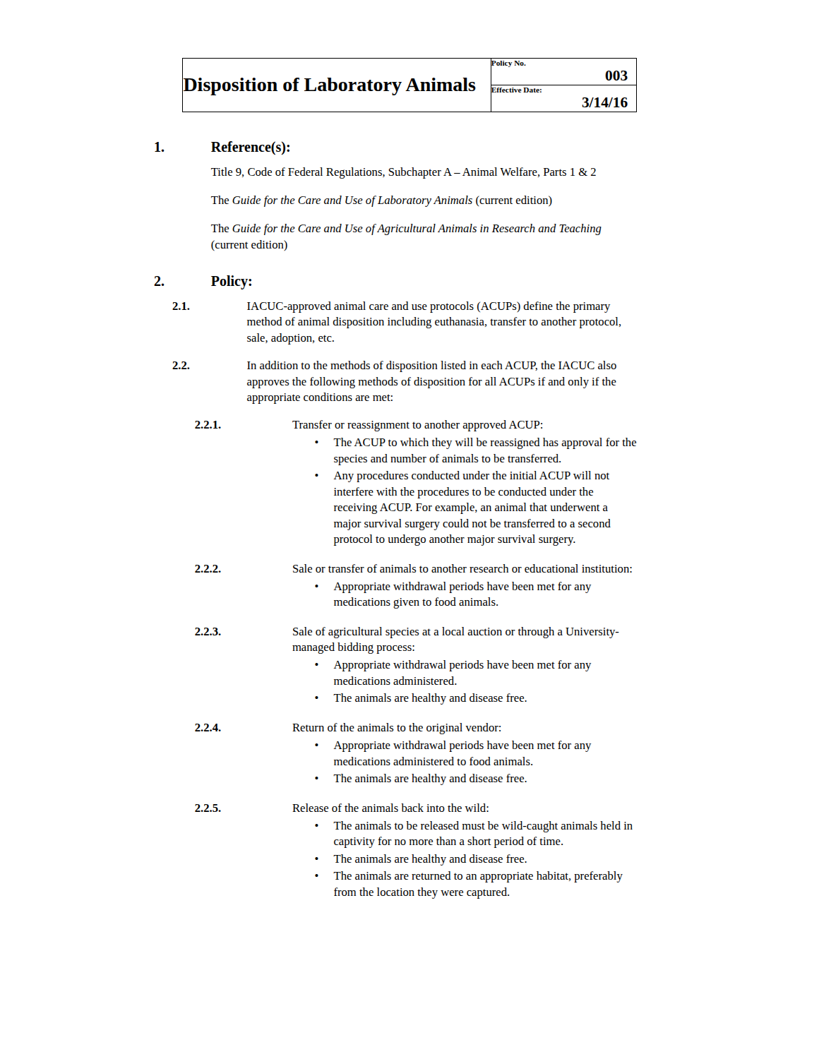| Disposition of Laboratory Animals | / Policy No. 003 / / Effective Date: 3/14/16 / |
1. Reference(s):
Title 9, Code of Federal Regulations, Subchapter A – Animal Welfare, Parts 1 & 2
The Guide for the Care and Use of Laboratory Animals (current edition)
The Guide for the Care and Use of Agricultural Animals in Research and Teaching (current edition)
2. Policy:
2.1. IACUC-approved animal care and use protocols (ACUPs) define the primary method of animal disposition including euthanasia, transfer to another protocol, sale, adoption, etc.
2.2. In addition to the methods of disposition listed in each ACUP, the IACUC also approves the following methods of disposition for all ACUPs if and only if the appropriate conditions are met:
2.2.1. Transfer or reassignment to another approved ACUP:
The ACUP to which they will be reassigned has approval for the species and number of animals to be transferred.
Any procedures conducted under the initial ACUP will not interfere with the procedures to be conducted under the receiving ACUP. For example, an animal that underwent a major survival surgery could not be transferred to a second protocol to undergo another major survival surgery.
2.2.2. Sale or transfer of animals to another research or educational institution:
Appropriate withdrawal periods have been met for any medications given to food animals.
2.2.3. Sale of agricultural species at a local auction or through a University-managed bidding process:
Appropriate withdrawal periods have been met for any medications administered.
The animals are healthy and disease free.
2.2.4. Return of the animals to the original vendor:
Appropriate withdrawal periods have been met for any medications administered to food animals.
The animals are healthy and disease free.
2.2.5. Release of the animals back into the wild:
The animals to be released must be wild-caught animals held in captivity for no more than a short period of time.
The animals are healthy and disease free.
The animals are returned to an appropriate habitat, preferably from the location they were captured.